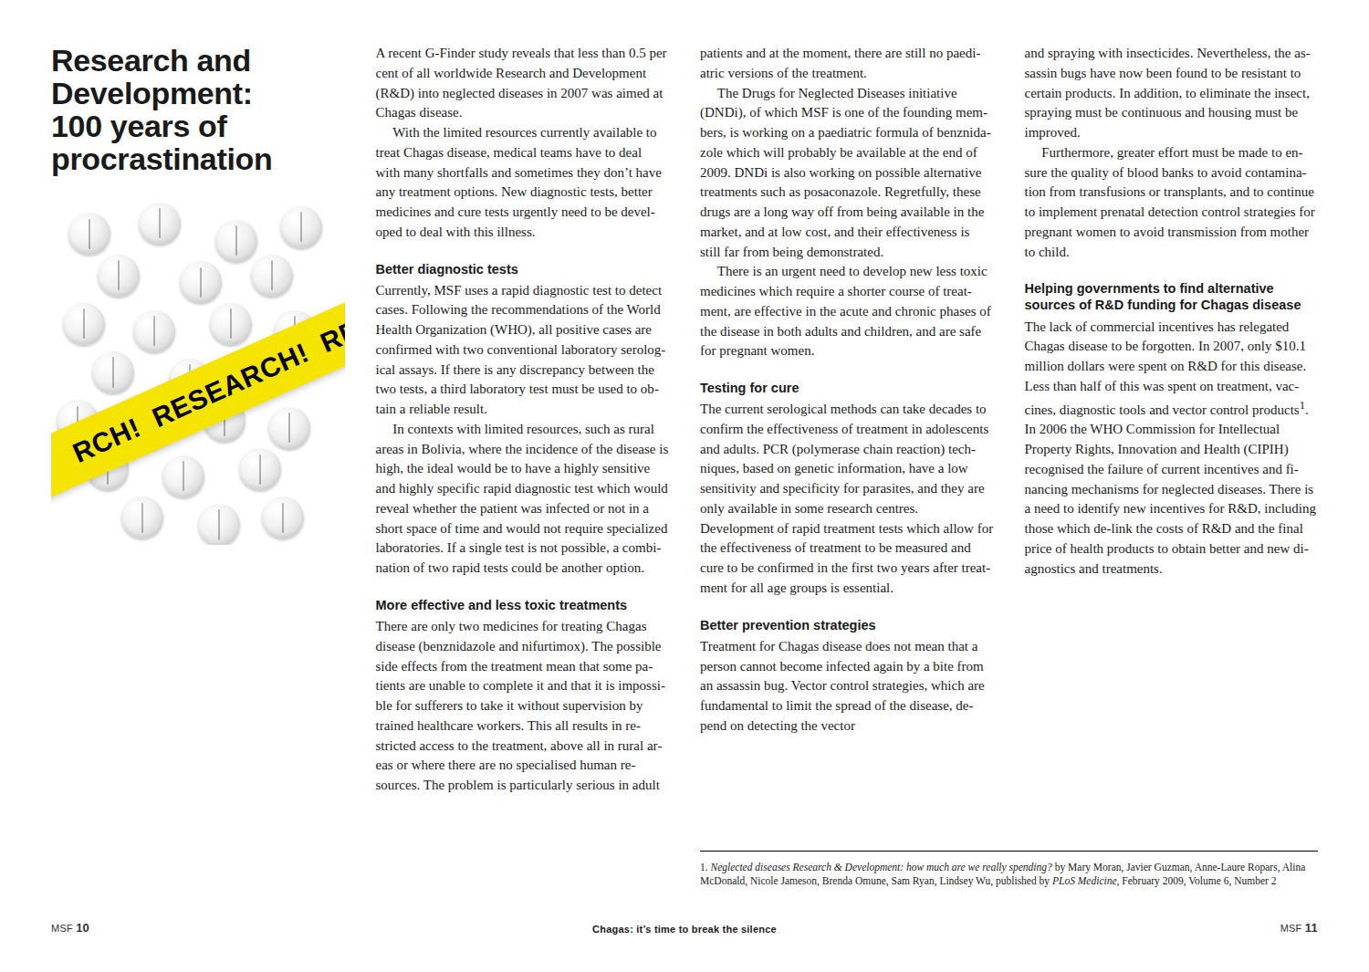Research and Development:
100 years of procrastination
RCH! RESEARCH! RES
A recent G-Finder study reveals that less than 0.5 per cent of all worldwide Research and Development (R&D) into neglected diseases in 2007 was aimed at Chagas disease.
With the limited resources currently available to treat Chagas disease, medical teams have to deal with many shortfalls and sometimes they don’t have any treatment options. New diagnostic tests, better medicines and cure tests urgently need to be developed to deal with this illness.
Better diagnostic tests
Currently, MSF uses a rapid diagnostic test to detect cases. Following the recommendations of the World Health Organization (WHO), all positive cases are confirmed with two conventional laboratory serological assays. If there is any discrepancy between the two tests, a third laboratory test must be used to obtain a reliable result.
In contexts with limited resources, such as rural areas in Bolivia, where the incidence of the disease is high, the ideal would be to have a highly sensitive and highly specific rapid diagnostic test which would reveal whether the patient was infected or not in a short space of time and would not require specialized laboratories. If a single test is not possible, a combination of two rapid tests could be another option.
More effective and less toxic treatments
There are only two medicines for treating Chagas disease (benznidazole and nifurtimox). The possible side effects from the treatment mean that some patients are unable to complete it and that it is impossible for sufferers to take it without supervision by trained healthcare workers. This all results in restricted access to the treatment, above all in rural areas or where there are no specialised human resources. The problem is particularly serious in adult
patients and at the moment, there are still no paediatric versions of the treatment.
The Drugs for Neglected Diseases initiative (DNDi), of which MSF is one of the founding members, is working on a paediatric formula of benznidazole which will probably be available at the end of 2009. DNDi is also working on possible alternative treatments such as posaconazole. Regretfully, these drugs are a long way off from being available in the market, and at low cost, and their effectiveness is still far from being demonstrated.
There is an urgent need to develop new less toxic medicines which require a shorter course of treatment, are effective in the acute and chronic phases of the disease in both adults and children, and are safe for pregnant women.
Testing for cure
The current serological methods can take decades to confirm the effectiveness of treatment in adolescents and adults. PCR (polymerase chain reaction) techniques, based on genetic information, have a low sensitivity and specificity for parasites, and they are only available in some research centres. Development of rapid treatment tests which allow for the effectiveness of treatment to be measured and cure to be confirmed in the first two years after treatment for all age groups is essential.
Better prevention strategies
Treatment for Chagas disease does not mean that a person cannot become infected again by a bite from an assassin bug. Vector control strategies, which are fundamental to limit the spread of the disease, depend on detecting the vector
and spraying with insecticides. Nevertheless, the assassin bugs have now been found to be resistant to certain products. In addition, to eliminate the insect, spraying must be continuous and housing must be improved.
Furthermore, greater effort must be made to ensure the quality of blood banks to avoid contamination from transfusions or transplants, and to continue to implement prenatal detection control strategies for pregnant women to avoid transmission from mother to child.
Helping governments to find alternative sources of R&D funding for Chagas disease
The lack of commercial incentives has relegated Chagas disease to be forgotten. In 2007, only $10.1 million dollars were spent on R&D for this disease. Less than half of this was spent on treatment, vaccines, diagnostic tools and vector control products1. In 2006 the WHO Commission for Intellectual Property Rights, Innovation and Health (CIPIH) recognised the failure of current incentives and financing mechanisms for neglected diseases. There is a need to identify new incentives for R&D, including those which de-link the costs of R&D and the final price of health products to obtain better and new diagnostics and treatments.
1. Neglected diseases Research & Development: how much are we really spending? by Mary Moran, Javier Guzman, Anne-Laure Ropars, Alina McDonald, Nicole Jameson, Brenda Omune, Sam Ryan, Lindsey Wu, published by PLoS Medicine, February 2009, Volume 6, Number 2
MSF 10
Chagas: it’s time to break the silence
MSF 11